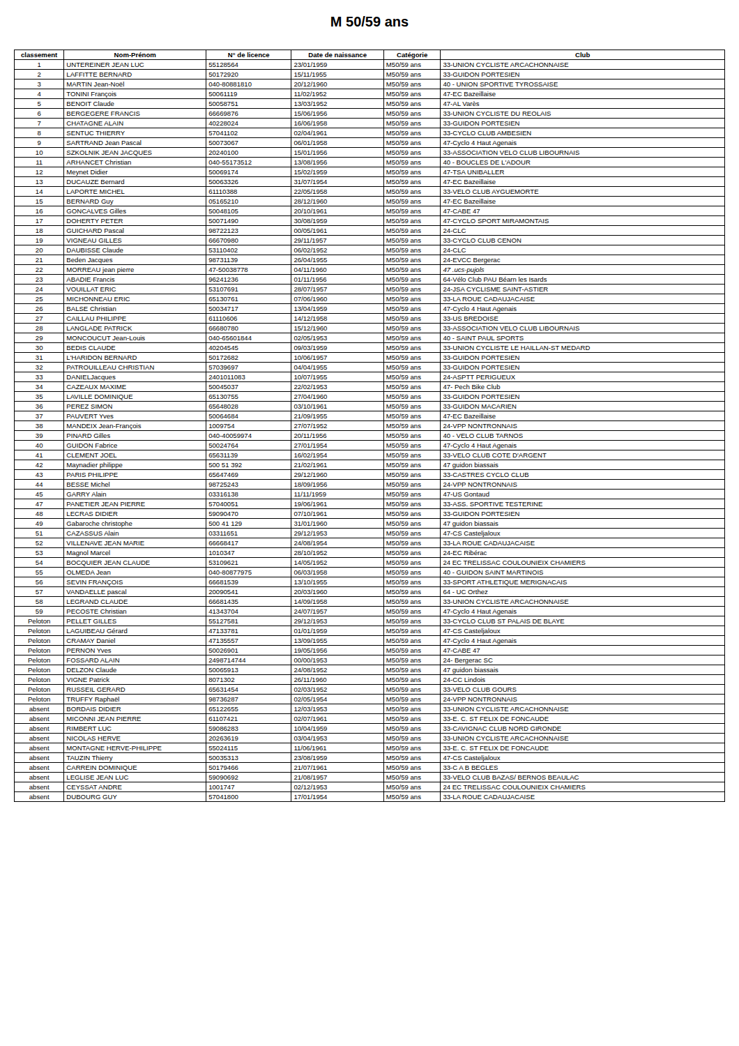M 50/59 ans
| classement | Nom-Prénom | N° de licence | Date de naissance | Catégorie | Club |
| --- | --- | --- | --- | --- | --- |
| 1 | UNTEREINER JEAN LUC | 55128564 | 23/01/1959 | M50/59 ans | 33-UNION CYCLISTE ARCACHONNAISE |
| 2 | LAFFITTE BERNARD | 50172920 | 15/11/1955 | M50/59 ans | 33-GUIDON PORTESIEN |
| 3 | MARTIN Jean-Noël | 040-80881810 | 20/12/1960 | M50/59 ans | 40 - UNION SPORTIVE TYROSSAISE |
| 4 | TONINI François | 50061119 | 11/02/1952 | M50/59 ans | 47-EC Bazeillaise |
| 5 | BENOIT Claude | 50058751 | 13/03/1952 | M50/59 ans | 47-AL Varès |
| 6 | BERGEGERE FRANCIS | 66669876 | 15/06/1956 | M50/59 ans | 33-UNION CYCLISTE DU REOLAIS |
| 7 | CHATAGNE ALAIN | 40228024 | 16/06/1958 | M50/59 ans | 33-GUIDON PORTESIEN |
| 8 | SENTUC THIERRY | 57041102 | 02/04/1961 | M50/59 ans | 33-CYCLO CLUB AMBESIEN |
| 9 | SARTRAND Jean Pascal | 50073067 | 06/01/1958 | M50/59 ans | 47-Cyclo 4 Haut Agenais |
| 10 | SZKOLNIK JEAN JACQUES | 20240100 | 15/01/1956 | M50/59 ans | 33-ASSOCIATION VELO CLUB LIBOURNAIS |
| 11 | ARHANCET Christian | 040-55173512 | 13/08/1956 | M50/59 ans | 40 - BOUCLES DE L'ADOUR |
| 12 | Meynet Didier | 50069174 | 15/02/1959 | M50/59 ans | 47-TSA UNIBALLER |
| 13 | DUCAUZE Bernard | 50063326 | 31/07/1954 | M50/59 ans | 47-EC Bazeillaise |
| 14 | LAPORTE MICHEL | 61110388 | 22/05/1958 | M50/59 ans | 33-VELO CLUB AYGUEMORTE |
| 15 | BERNARD Guy | 05165210 | 28/12/1960 | M50/59 ans | 47-EC Bazeillaise |
| 16 | GONCALVES Gilles | 50048105 | 20/10/1961 | M50/59 ans | 47-CABE 47 |
| 17 | DOHERTY PETER | 50071490 | 30/08/1959 | M50/59 ans | 47-CYCLO SPORT MIRAMONTAIS |
| 18 | GUICHARD Pascal | 98722123 | 00/05/1961 | M50/59 ans | 24-CLC |
| 19 | VIGNEAU GILLES | 66670980 | 29/11/1957 | M50/59 ans | 33-CYCLO CLUB CENON |
| 20 | DAUBISSE Claude | 53110402 | 06/02/1952 | M50/59 ans | 24-CLC |
| 21 | Beden Jacques | 98731139 | 26/04/1955 | M50/59 ans | 24-EVCC Bergerac |
| 22 | MORREAU jean pierre | 47-50038778 | 04/11/1960 | M50/59 ans | 47 .ucs-pujols |
| 23 | ABADIE Francis | 96241236 | 01/11/1956 | M50/59 ans | 64-Vélo Club PAU Béarn les Isards |
| 24 | VOUILLAT ERIC | 53107691 | 28/07/1957 | M50/59 ans | 24-JSA CYCLISME SAINT-ASTIER |
| 25 | MICHONNEAU ERIC | 65130761 | 07/06/1960 | M50/59 ans | 33-LA ROUE CADAUJACAISE |
| 26 | BALSE Christian | 50034717 | 13/04/1959 | M50/59 ans | 47-Cyclo 4 Haut Agenais |
| 27 | CAILLAU PHILIPPE | 61110606 | 14/12/1958 | M50/59 ans | 33-US BREDOISE |
| 28 | LANGLADE PATRICK | 66680780 | 15/12/1960 | M50/59 ans | 33-ASSOCIATION VELO CLUB LIBOURNAIS |
| 29 | MONCOUCUT Jean-Louis | 040-65601844 | 02/05/1953 | M50/59 ans | 40 - SAINT PAUL SPORTS |
| 30 | BEDIS CLAUDE | 40204545 | 09/03/1959 | M50/59 ans | 33-UNION CYCLISTE LE HAILLAN-ST MEDARD |
| 31 | L'HARIDON BERNARD | 50172682 | 10/06/1957 | M50/59 ans | 33-GUIDON PORTESIEN |
| 32 | PATROUILLEAU CHRISTIAN | 57039697 | 04/04/1955 | M50/59 ans | 33-GUIDON PORTESIEN |
| 33 | DANIELJacques | 2401011083 | 10/07/1955 | M50/59 ans | 24-ASPTT PERIGUEUX |
| 34 | CAZEAUX MAXIME | 50045037 | 22/02/1953 | M50/59 ans | 47- Pech Bike Club |
| 35 | LAVILLE DOMINIQUE | 65130755 | 27/04/1960 | M50/59 ans | 33-GUIDON PORTESIEN |
| 36 | PEREZ SIMON | 65648028 | 03/10/1961 | M50/59 ans | 33-GUIDON MACARIEN |
| 37 | PAUVERT Yves | 50064684 | 21/09/1955 | M50/59 ans | 47-EC Bazeillaise |
| 38 | MANDEIX Jean-François | 1009754 | 27/07/1952 | M50/59 ans | 24-VPP NONTRONNAIS |
| 39 | PINARD Gilles | 040-40059974 | 20/11/1956 | M50/59 ans | 40 - VELO CLUB TARNOS |
| 40 | GUIDON Fabrice | 50024764 | 27/01/1954 | M50/59 ans | 47-Cyclo 4 Haut Agenais |
| 41 | CLEMENT JOEL | 65631139 | 16/02/1954 | M50/59 ans | 33-VELO CLUB COTE D'ARGENT |
| 42 | Maynadier philippe | 500 51 392 | 21/02/1961 | M50/59 ans | 47 guidon biassais |
| 43 | PARIS PHILIPPE | 65647469 | 29/12/1960 | M50/59 ans | 33-CASTRES CYCLO CLUB |
| 44 | BESSE Michel | 98725243 | 18/09/1956 | M50/59 ans | 24-VPP NONTRONNAIS |
| 45 | GARRY Alain | 03316138 | 11/11/1959 | M50/59 ans | 47-US Gontaud |
| 47 | PANETIER JEAN PIERRE | 57040051 | 19/06/1961 | M50/59 ans | 33-ASS. SPORTIVE TESTERINE |
| 48 | LECRAS DIDIER | 59090470 | 07/10/1961 | M50/59 ans | 33-GUIDON PORTESIEN |
| 49 | Gabaroche christophe | 500 41 129 | 31/01/1960 | M50/59 ans | 47 guidon biassais |
| 51 | CAZASSUS Alain | 03311651 | 29/12/1953 | M50/59 ans | 47-CS Casteljaloux |
| 52 | VILLENAVE JEAN MARIE | 66668417 | 24/08/1954 | M50/59 ans | 33-LA ROUE CADAUJACAISE |
| 53 | Magnol Marcel | 1010347 | 28/10/1952 | M50/59 ans | 24-EC Ribérac |
| 54 | BOCQUIER JEAN CLAUDE | 53109621 | 14/05/1952 | M50/59 ans | 24 EC TRELISSAC COULOUNIEIX CHAMIERS |
| 55 | OLMEDA Jean | 040-80877975 | 06/03/1958 | M50/59 ans | 40 - GUIDON SAINT MARTINOIS |
| 56 | SEVIN FRANÇOIS | 66681539 | 13/10/1955 | M50/59 ans | 33-SPORT ATHLETIQUE MERIGNACAIS |
| 57 | VANDAELLE pascal | 20090541 | 20/03/1960 | M50/59 ans | 64 - UC Orthez |
| 58 | LEGRAND CLAUDE | 66681435 | 14/09/1958 | M50/59 ans | 33-UNION CYCLISTE ARCACHONNAISE |
| 59 | PECOSTE Christian | 41343704 | 24/07/1957 | M50/59 ans | 47-Cyclo 4 Haut Agenais |
| Peloton | PELLET GILLES | 55127581 | 29/12/1953 | M50/59 ans | 33-CYCLO CLUB ST PALAIS DE BLAYE |
| Peloton | LAGUIBEAU Gérard | 47133781 | 01/01/1959 | M50/59 ans | 47-CS Casteljaloux |
| Peloton | CRAMAY Daniel | 47135557 | 13/09/1955 | M50/59 ans | 47-Cyclo 4 Haut Agenais |
| Peloton | PERNON Yves | 50026901 | 19/05/1956 | M50/59 ans | 47-CABE 47 |
| Peloton | FOSSARD ALAIN | 2498714744 | 00/00/1953 | M50/59 ans | 24- Bergerac SC |
| Peloton | DELZON Claude | 50065913 | 24/08/1952 | M50/59 ans | 47 guidon biassais |
| Peloton | VIGNE Patrick | 8071302 | 26/11/1960 | M50/59 ans | 24-CC Lindois |
| Peloton | RUSSEIL GERARD | 65631454 | 02/03/1952 | M50/59 ans | 33-VELO CLUB GOURS |
| Peloton | TRUFFY Raphaël | 98736287 | 02/05/1954 | M50/59 ans | 24-VPP NONTRONNAIS |
| absent | BORDAIS DIDIER | 65122655 | 12/03/1953 | M50/59 ans | 33-UNION CYCLISTE ARCACHONNAISE |
| absent | MICONNI JEAN PIERRE | 61107421 | 02/07/1961 | M50/59 ans | 33-E. C. ST FELIX DE FONCAUDE |
| absent | RIMBERT LUC | 59086283 | 10/04/1959 | M50/59 ans | 33-CAVIGNAC CLUB NORD GIRONDE |
| absent | NICOLAS HERVE | 20263619 | 03/04/1953 | M50/59 ans | 33-UNION CYCLISTE ARCACHONNAISE |
| absent | MONTAGNE HERVE-PHILIPPE | 55024115 | 11/06/1961 | M50/59 ans | 33-E. C. ST FELIX DE FONCAUDE |
| absent | TAUZIN Thierry | 50035313 | 23/08/1959 | M50/59 ans | 47-CS Casteljaloux |
| absent | CARREIN DOMINIQUE | 50179466 | 21/07/1961 | M50/59 ans | 33-C A B BEGLES |
| absent | LEGLISE JEAN LUC | 59090692 | 21/08/1957 | M50/59 ans | 33-VELO CLUB BAZAS/ BERNOS BEAULAC |
| absent | CEYSSAT ANDRE | 1001747 | 02/12/1953 | M50/59 ans | 24 EC TRELISSAC COULOUNIEIX CHAMIERS |
| absent | DUBOURG GUY | 57041800 | 17/01/1954 | M50/59 ans | 33-LA ROUE CADAUJACAISE |